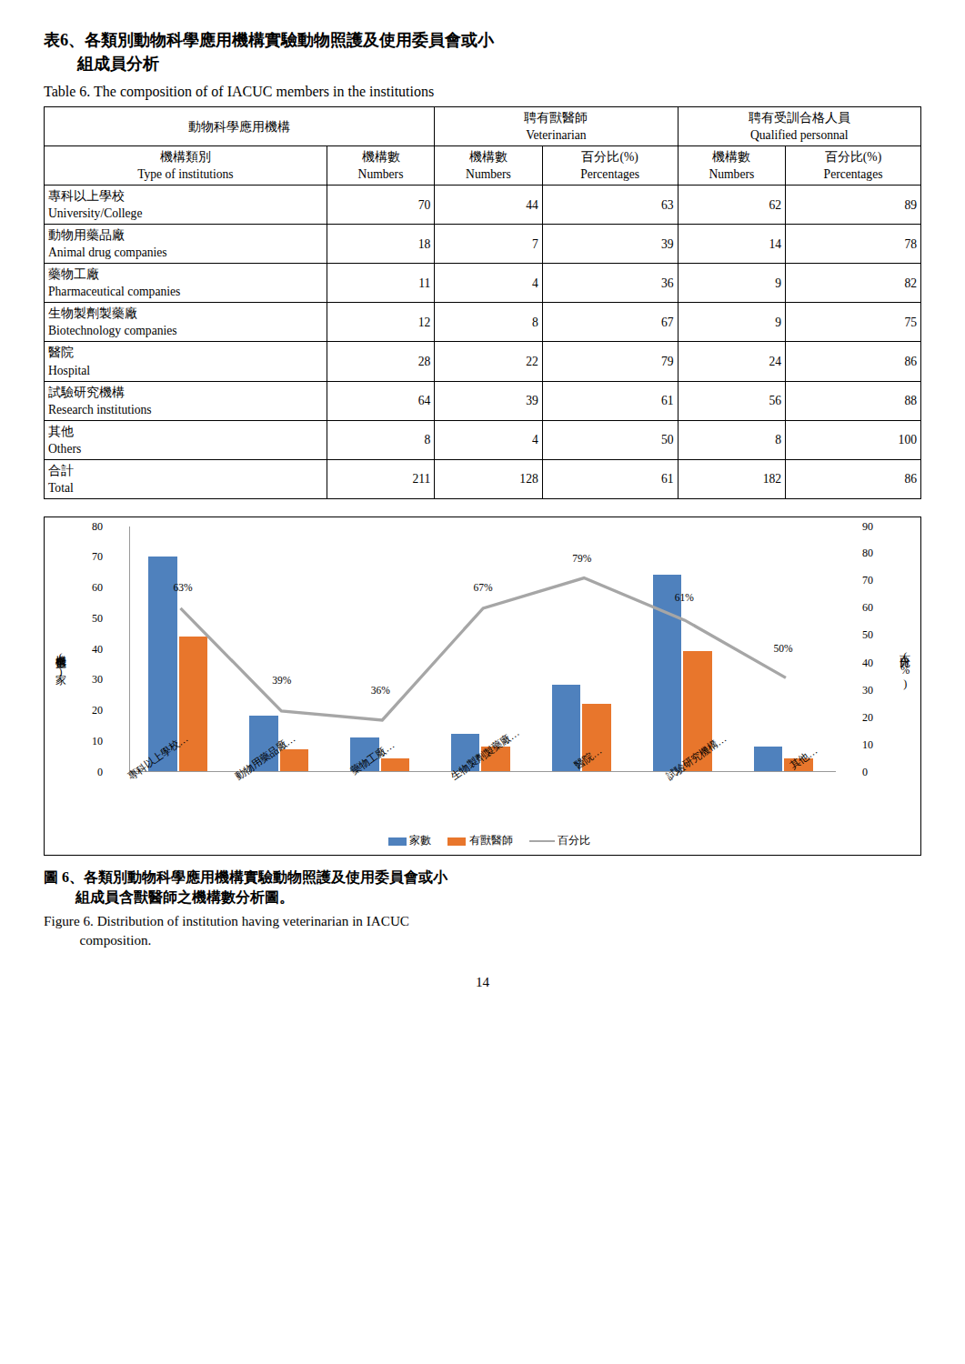表6、各類別動物科學應用機構實驗動物照護及使用委員會或小組成員分析
Table 6. The composition of of IACUC members in the institutions
| 動物科學應用機構 | 聘有獸醫師 Veterinarian | 聘有受訓合格人員 Qualified personnal |
| --- | --- | --- |
| 機構類別 Type of institutions | 機構數 Numbers | 機構數 Numbers | 百分比(%) Percentages | 機構數 Numbers | 百分比(%) Percentages |
| 專科以上學校 University/College | 70 | 44 | 63 | 62 | 89 |
| 動物用藥品廠 Animal drug companies | 18 | 7 | 39 | 14 | 78 |
| 藥物工廠 Pharmaceutical companies | 11 | 4 | 36 | 9 | 82 |
| 生物製劑製藥廠 Biotechnology companies | 12 | 8 | 67 | 9 | 75 |
| 醫院 Hospital | 28 | 22 | 79 | 24 | 86 |
| 試驗研究機構 Research institutions | 64 | 39 | 61 | 56 | 88 |
| 其他 Others | 8 | 4 | 50 | 8 | 100 |
| 合計 Total | 211 | 128 | 61 | 182 | 86 |
機構數量(家)
80 70 60 50 40 30 20 10 0
百分比(%)
90 80 70 60 50 40 30 20 10 0
63% 39% 36% 67% 79% 61% 50%
專科以上學校…
動物用藥品廠…
藥物工廠…
生物製劑製藥廠…
醫院…
試驗研究機構…
其他…
家數 有獸醫師 百分比
圖 6、各類別動物科學應用機構實驗動物照護及使用委員會或小組成員含獸醫師之機構數分析圖。
Figure 6. Distribution of institution having veterinarian in IACUCcomposition.
14